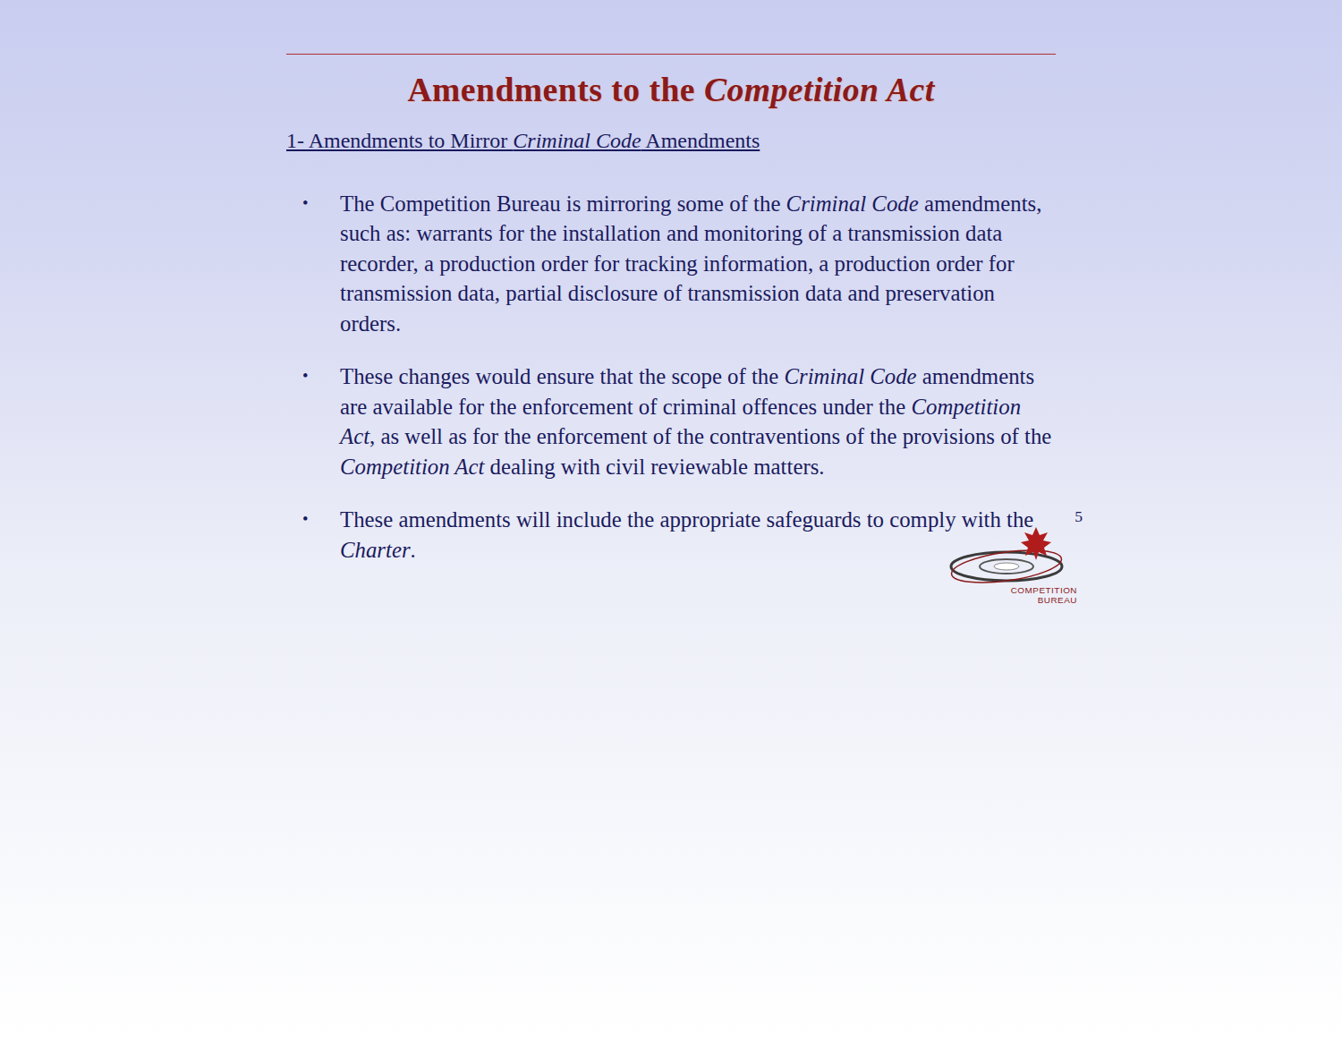Amendments to the Competition Act
1- Amendments to Mirror Criminal Code Amendments
The Competition Bureau is mirroring some of the Criminal Code amendments, such as: warrants for the installation and monitoring of a transmission data recorder, a production order for tracking information, a production order for transmission data, partial disclosure of transmission data and preservation orders.
These changes would ensure that the scope of the Criminal Code amendments are available for the enforcement of criminal offences under the Competition Act, as well as for the enforcement of the contraventions of the provisions of the Competition Act dealing with civil reviewable matters.
These amendments will include the appropriate safeguards to comply with the Charter.
5
COMPETITION
BUREAU